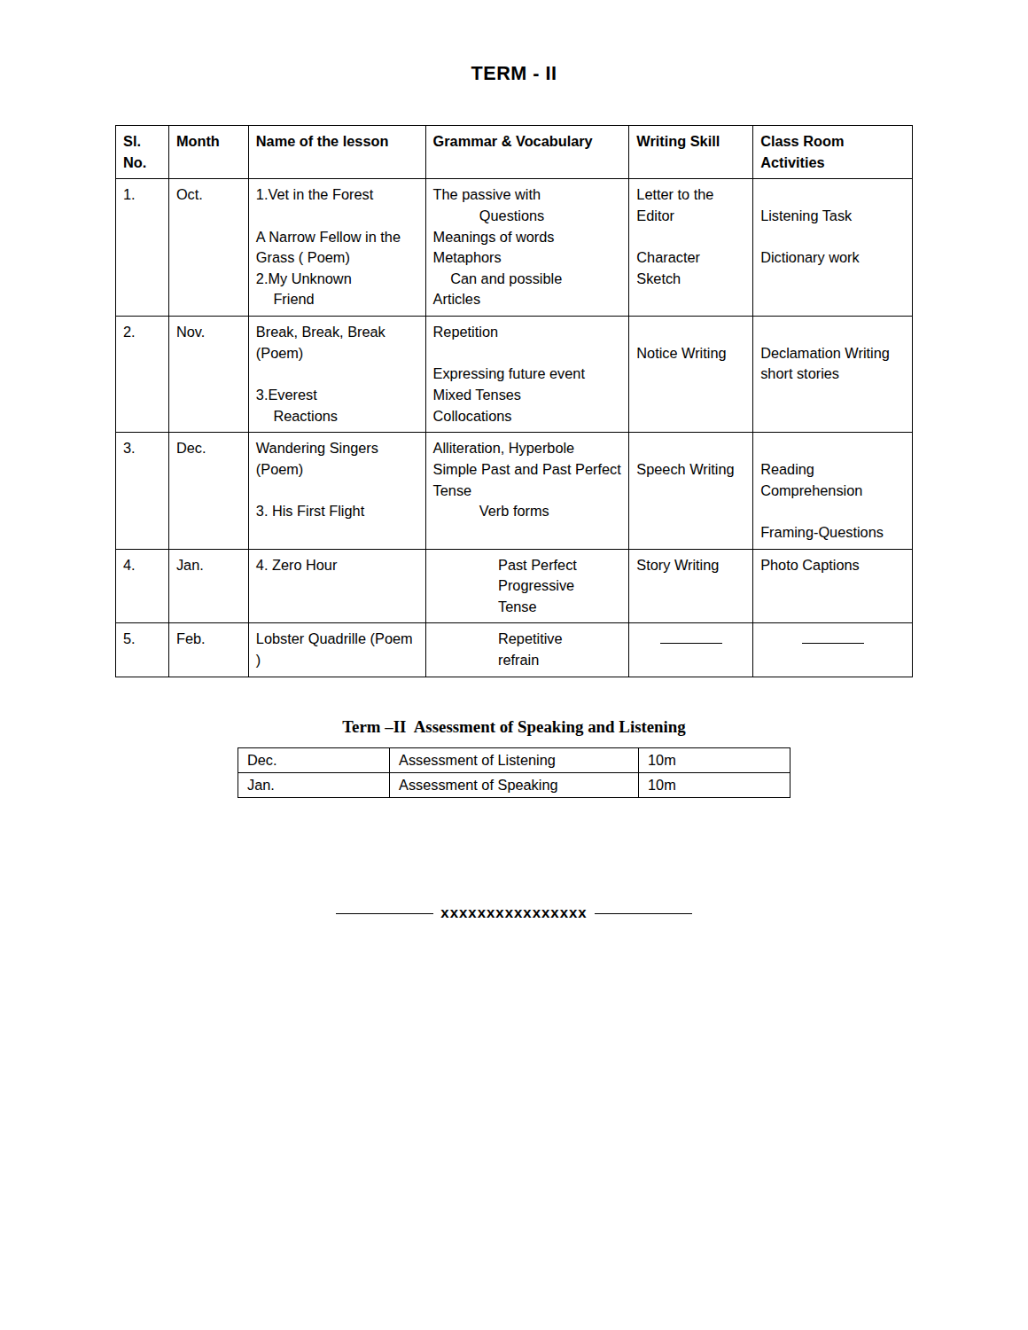TERM - II
| Sl. No. | Month | Name of the lesson | Grammar & Vocabulary | Writing Skill | Class Room Activities |
| --- | --- | --- | --- | --- | --- |
| 1. | Oct. | 1.Vet in the Forest A Narrow Fellow in the Grass ( Poem) 2.My Unknown Friend | The passive with Questions Meanings of words Metaphors Can and possible Articles | Letter to the Editor Character Sketch | Listening Task Dictionary work |
| 2. | Nov. | Break, Break, Break (Poem) 3.Everest Reactions | Repetition Expressing future event Mixed Tenses Collocations | Notice Writing | Declamation Writing short stories |
| 3. | Dec. | Wandering Singers (Poem) 3. His First Flight | Alliteration, Hyperbole Simple Past and Past Perfect Tense Verb forms | Speech Writing | Reading Comprehension Framing-Questions |
| 4. | Jan. | 4. Zero Hour | Past Perfect Progressive Tense | Story Writing | Photo Captions |
| 5. | Feb. | Lobster Quadrille (Poem ) | Repetitive refrain | | |
Term –II Assessment of Speaking and Listening
| Dec. | Assessment of Listening | 10m |
| Jan. | Assessment of Speaking | 10m |
xxxxxxxxxxxxxxxx